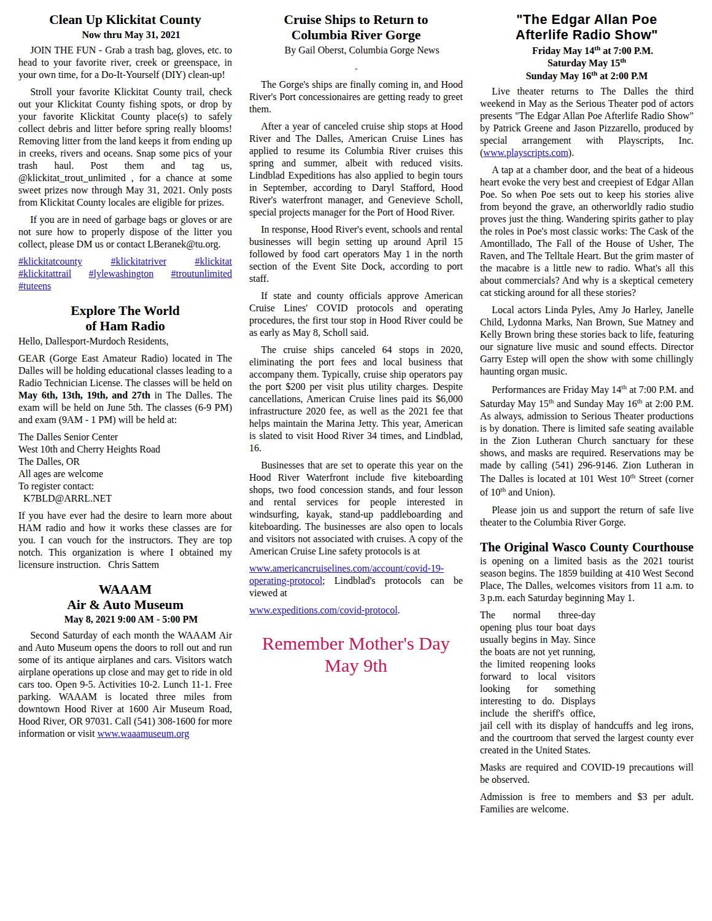Clean Up Klickitat County
Now thru May 31, 2021
JOIN THE FUN - Grab a trash bag, gloves, etc. to head to your favorite river, creek or greenspace, in your own time, for a Do-It-Yourself (DIY) clean-up!
Stroll your favorite Klickitat County trail, check out your Klickitat County fishing spots, or drop by your favorite Klickitat County place(s) to safely collect debris and litter before spring really blooms! Removing litter from the land keeps it from ending up in creeks, rivers and oceans. Snap some pics of your trash haul. Post them and tag us, @klickitat_trout_unlimited , for a chance at some sweet prizes now through May 31, 2021. Only posts from Klickitat County locales are eligible for prizes.
If you are in need of garbage bags or gloves or are not sure how to properly dispose of the litter you collect, please DM us or contact LBeranek@tu.org.
#klickitatcounty #klickitatriver #klickitat #klickitattrail #lylewashington #troutunlimited #tuteens
Explore The World
of Ham Radio
Hello, Dallesport-Murdoch Residents,
GEAR (Gorge East Amateur Radio) located in The Dalles will be holding educational classes leading to a Radio Technician License. The classes will be held on May 6th, 13th, 19th, and 27th in The Dalles. The exam will be held on June 5th. The classes (6-9 PM) and exam (9AM - 1 PM) will be held at:
The Dalles Senior Center
West 10th and Cherry Heights Road
The Dalles, OR
All ages are welcome
To register contact:
K7BLD@ARRL.NET
If you have ever had the desire to learn more about HAM radio and how it works these classes are for you. I can vouch for the instructors. They are top notch. This organization is where I obtained my licensure instruction. Chris Sattem
WAAAM
Air & Auto Museum
May 8, 2021 9:00 AM - 5:00 PM
Second Saturday of each month the WAAAM Air and Auto Museum opens the doors to roll out and run some of its antique airplanes and cars. Visitors watch airplane operations up close and may get to ride in old cars too. Open 9-5. Activities 10-2. Lunch 11-1. Free parking. WAAAM is located three miles from downtown Hood River at 1600 Air Museum Road, Hood River, OR 97031. Call (541) 308-1600 for more information or visit www.waaamuseum.org
Cruise Ships to Return to
Columbia River Gorge
By Gail Oberst, Columbia Gorge News
The Gorge's ships are finally coming in, and Hood River's Port concessionaires are getting ready to greet them.
After a year of canceled cruise ship stops at Hood River and The Dalles, American Cruise Lines has applied to resume its Columbia River cruises this spring and summer, albeit with reduced visits. Lindblad Expeditions has also applied to begin tours in September, according to Daryl Stafford, Hood River's waterfront manager, and Genevieve Scholl, special projects manager for the Port of Hood River.
In response, Hood River's event, schools and rental businesses will begin setting up around April 15 followed by food cart operators May 1 in the north section of the Event Site Dock, according to port staff.
If state and county officials approve American Cruise Lines' COVID protocols and operating procedures, the first tour stop in Hood River could be as early as May 8, Scholl said.
The cruise ships canceled 64 stops in 2020, eliminating the port fees and local business that accompany them. Typically, cruise ship operators pay the port $200 per visit plus utility charges. Despite cancellations, American Cruise lines paid its $6,000 infrastructure 2020 fee, as well as the 2021 fee that helps maintain the Marina Jetty. This year, American is slated to visit Hood River 34 times, and Lindblad, 16.
Businesses that are set to operate this year on the Hood River Waterfront include five kiteboarding shops, two food concession stands, and four lesson and rental services for people interested in windsurfing, kayak, stand-up paddleboarding and kiteboarding. The businesses are also open to locals and visitors not associated with cruises. A copy of the American Cruise Line safety protocols is at
www.americancruiselines.com/account/covid-19-operating-protocol; Lindblad's protocols can be viewed at
www.expeditions.com/covid-protocol.
Remember Mother's Day
May 9th
"The Edgar Allan Poe
Afterlife Radio Show"
Friday May 14th at 7:00 P.M.
Saturday May 15th
Sunday May 16th at 2:00 P.M
Live theater returns to The Dalles the third weekend in May as the Serious Theater pod of actors presents "The Edgar Allan Poe Afterlife Radio Show" by Patrick Greene and Jason Pizzarello, produced by special arrangement with Playscripts, Inc. (www.playscripts.com).
A tap at a chamber door, and the beat of a hideous heart evoke the very best and creepiest of Edgar Allan Poe. So when Poe sets out to keep his stories alive from beyond the grave, an otherworldly radio studio proves just the thing. Wandering spirits gather to play the roles in Poe's most classic works: The Cask of the Amontillado, The Fall of the House of Usher, The Raven, and The Telltale Heart. But the grim master of the macabre is a little new to radio. What's all this about commercials? And why is a skeptical cemetery cat sticking around for all these stories?
Local actors Linda Pyles, Amy Jo Harley, Janelle Child, Lydonna Marks, Nan Brown, Sue Matney and Kelly Brown bring these stories back to life, featuring our signature live music and sound effects. Director Garry Estep will open the show with some chillingly haunting organ music.
Performances are Friday May 14th at 7:00 P.M. and Saturday May 15th and Sunday May 16th at 2:00 P.M. As always, admission to Serious Theater productions is by donation. There is limited safe seating available in the Zion Lutheran Church sanctuary for these shows, and masks are required. Reservations may be made by calling (541) 296-9146. Zion Lutheran in The Dalles is located at 101 West 10th Street (corner of 10th and Union).
Please join us and support the return of safe live theater to the Columbia River Gorge.
The Original Wasco County Courthouse is opening on a limited basis as the 2021 tourist season begins. The 1859 building at 410 West Second Place, The Dalles, welcomes visitors from 11 a.m. to 3 p.m. each Saturday beginning May 1.
The normal three-day opening plus tour boat days usually begins in May. Since the boats are not yet running, the limited reopening looks forward to local visitors looking for something interesting to do. Displays include the sheriff's office, jail cell with its display of handcuffs and leg irons, and the courtroom that served the largest county ever created in the United States.
Masks are required and COVID-19 precautions will be observed.
Admission is free to members and $3 per adult. Families are welcome.